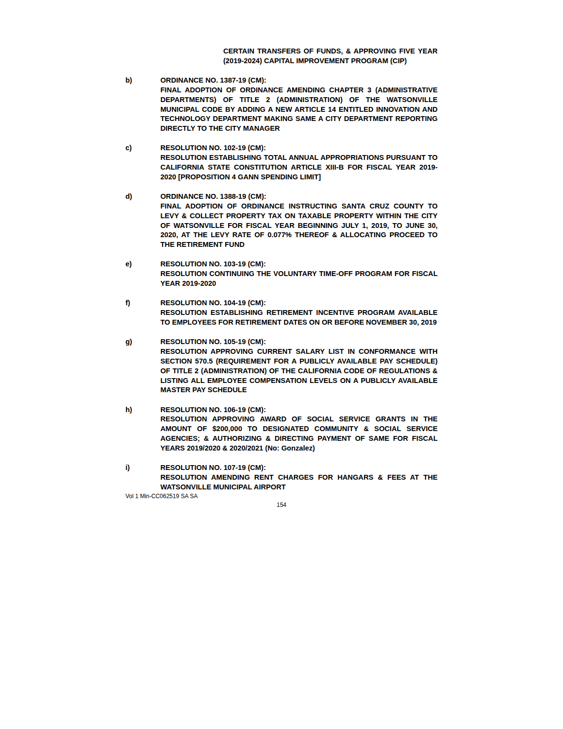Certain transfers of funds, & approving five year (2019-2024) Capital Improvement Program (CIP)
b)
Ordinance No. 1387-19 (CM):
Final adoption of ordinance amending Chapter 3 (Administrative Departments) of Title 2 (Administration) of the Watsonville Municipal Code by adding a new Article 14 entitled Innovation and Technology Department making same a City Department reporting directly to the City Manager
c)
Resolution No. 102-19 (CM):
Resolution establishing total annual appropriations pursuant to California State Constitution Article XIII-B for Fiscal Year 2019-2020 [Proposition 4 Gann Spending Limit]
d)
Ordinance No. 1388-19 (CM):
Final adoption of ordinance instructing Santa Cruz County to levy & collect property tax on taxable property within the City of Watsonville for Fiscal Year beginning July 1, 2019, to June 30, 2020, at the levy rate of 0.077% thereof & allocating proceed to the Retirement Fund
e)
Resolution No. 103-19 (CM):
Resolution continuing the Voluntary Time-Off Program for Fiscal Year 2019-2020
f)
Resolution No. 104-19 (CM):
Resolution establishing Retirement Incentive Program available to employees for retirement dates on or before November 30, 2019
g)
Resolution No. 105-19 (CM):
Resolution approving current salary list in conformance with Section 570.5 (Requirement for a Publicly Available Pay Schedule) of Title 2 (Administration) of the California Code of Regulations & listing all employee compensation levels on a publicly available master pay schedule
h)
Resolution No. 106-19 (CM):
Resolution approving award of Social Service Grants in the amount of $200,000 to designated community & social service agencies; & authorizing & directing payment of same for Fiscal Years 2019/2020 & 2020/2021 (No: Gonzalez)
i)
Resolution No. 107-19 (CM):
Resolution amending rent charges for hangars & fees at the Watsonville Municipal Airport
Vol 1 Min-CC062519 SA SA
154